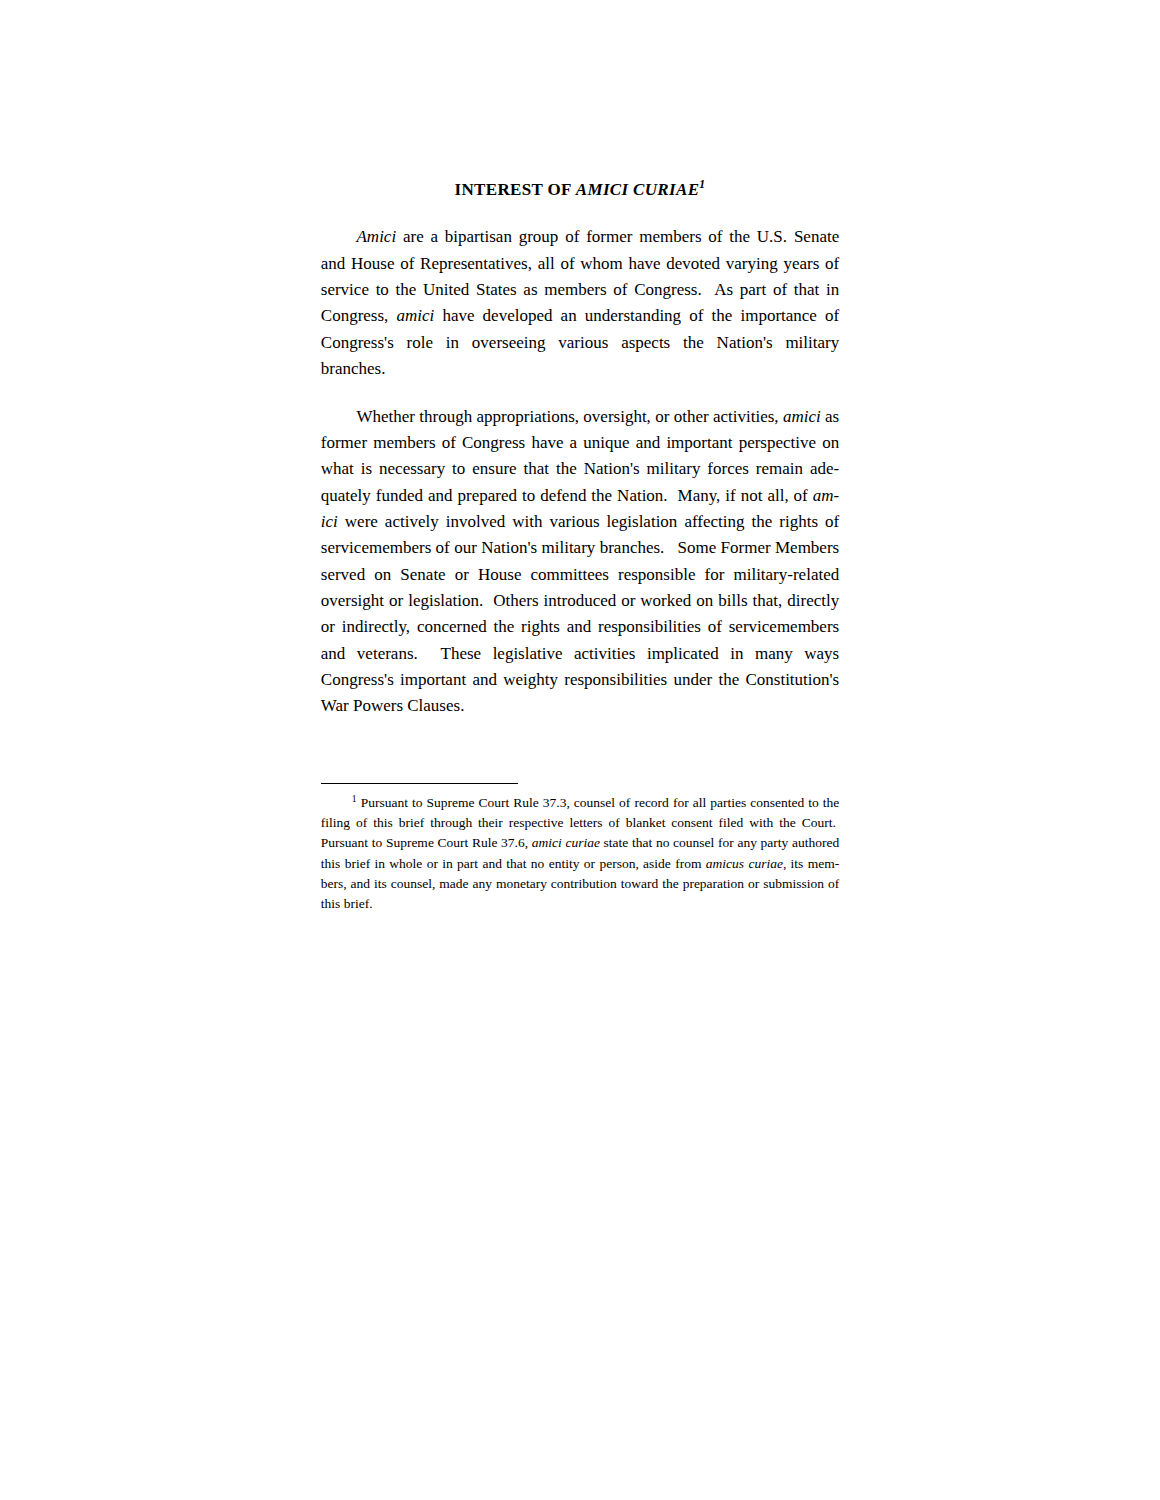INTEREST OF AMICI CURIAE1
Amici are a bipartisan group of former members of the U.S. Senate and House of Representatives, all of whom have devoted varying years of service to the United States as members of Congress. As part of that in Congress, amici have developed an understanding of the importance of Congress's role in overseeing various aspects the Nation's military branches.
Whether through appropriations, oversight, or other activities, amici as former members of Congress have a unique and important perspective on what is necessary to ensure that the Nation's military forces remain adequately funded and prepared to defend the Nation. Many, if not all, of amici were actively involved with various legislation affecting the rights of servicemembers of our Nation's military branches. Some Former Members served on Senate or House committees responsible for military-related oversight or legislation. Others introduced or worked on bills that, directly or indirectly, concerned the rights and responsibilities of servicemembers and veterans. These legislative activities implicated in many ways Congress's important and weighty responsibilities under the Constitution's War Powers Clauses.
1 Pursuant to Supreme Court Rule 37.3, counsel of record for all parties consented to the filing of this brief through their respective letters of blanket consent filed with the Court. Pursuant to Supreme Court Rule 37.6, amici curiae state that no counsel for any party authored this brief in whole or in part and that no entity or person, aside from amicus curiae, its members, and its counsel, made any monetary contribution toward the preparation or submission of this brief.